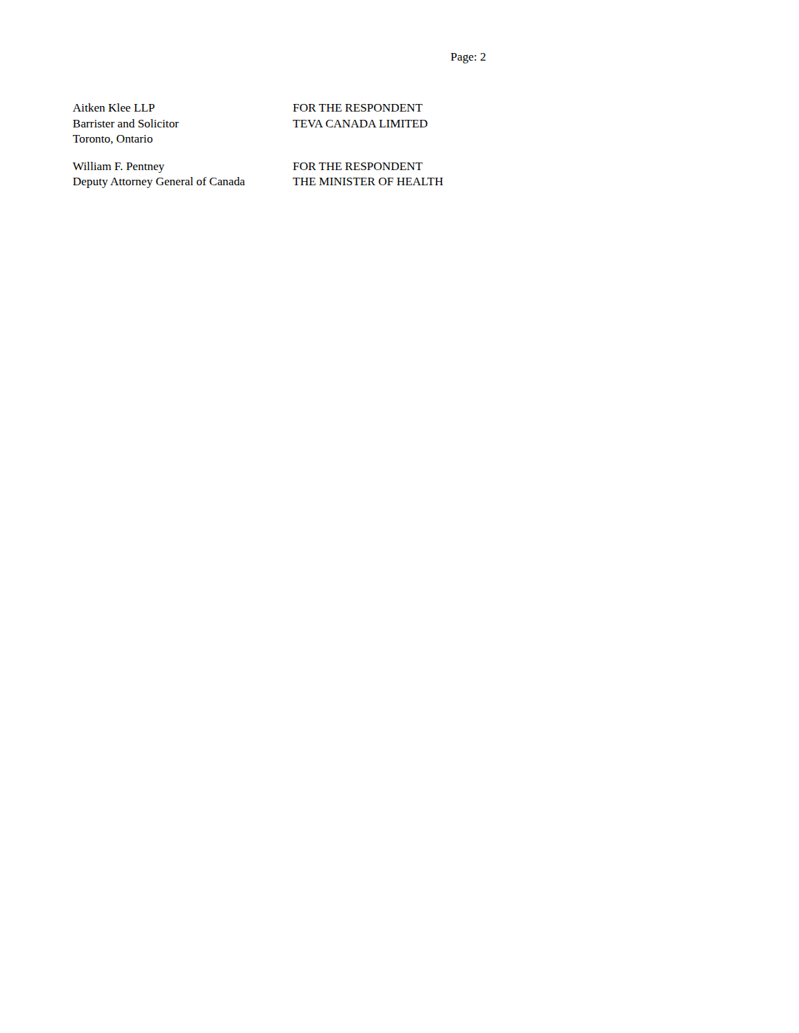Page: 2
| Aitken Klee LLP Barrister and Solicitor Toronto, Ontario | FOR THE RESPONDENT TEVA CANADA LIMITED |
| William F. Pentney Deputy Attorney General of Canada | FOR THE RESPONDENT THE MINISTER OF HEALTH |